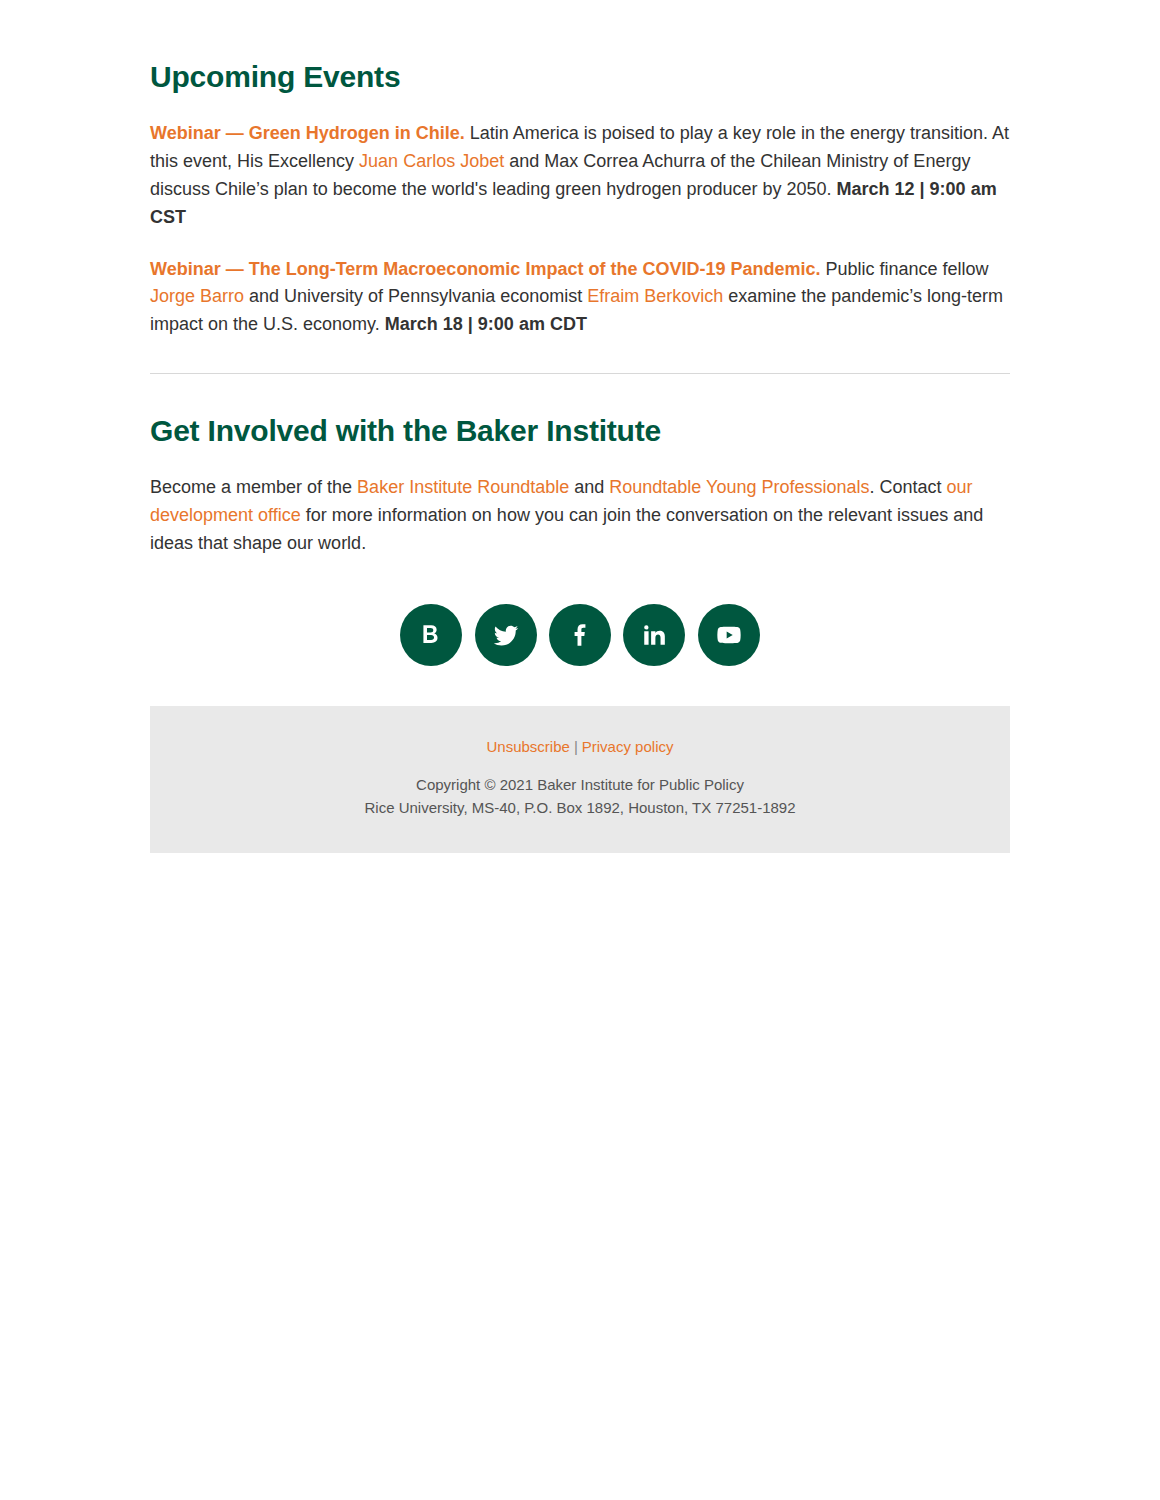Upcoming Events
Webinar — Green Hydrogen in Chile. Latin America is poised to play a key role in the energy transition. At this event, His Excellency Juan Carlos Jobet and Max Correa Achurra of the Chilean Ministry of Energy discuss Chile’s plan to become the world's leading green hydrogen producer by 2050. March 12 | 9:00 am CST
Webinar — The Long-Term Macroeconomic Impact of the COVID-19 Pandemic. Public finance fellow Jorge Barro and University of Pennsylvania economist Efraim Berkovich examine the pandemic’s long-term impact on the U.S. economy. March 18 | 9:00 am CDT
Get Involved with the Baker Institute
Become a member of the Baker Institute Roundtable and Roundtable Young Professionals. Contact our development office for more information on how you can join the conversation on the relevant issues and ideas that shape our world.
Unsubscribe|Privacy policy
Copyright © 2021 Baker Institute for Public Policy
Rice University, MS-40, P.O. Box 1892, Houston, TX 77251-1892